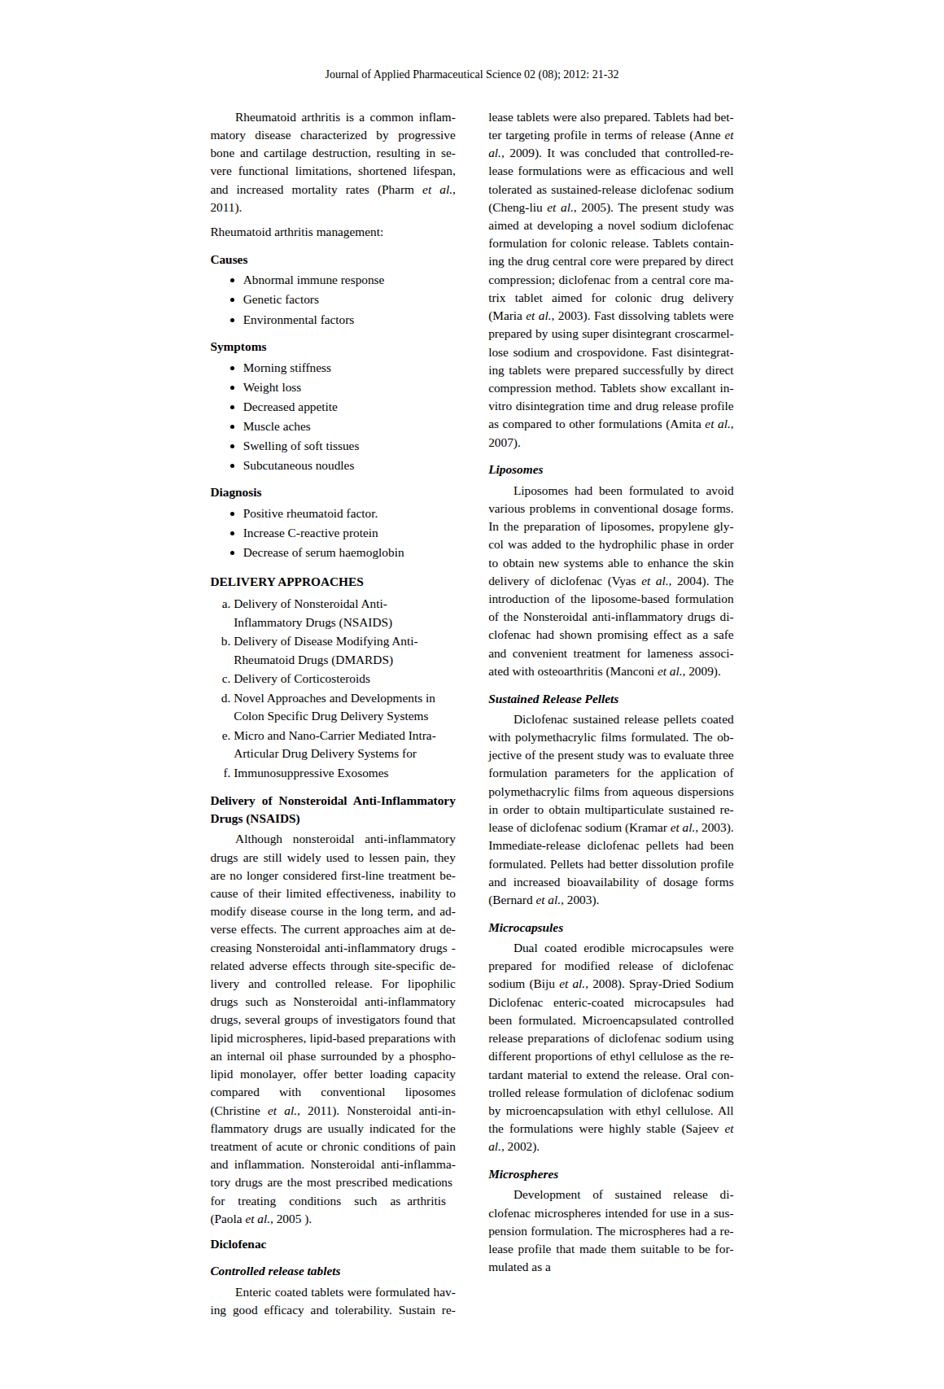Journal of Applied Pharmaceutical Science 02 (08); 2012: 21-32
Rheumatoid arthritis is a common inflammatory disease characterized by progressive bone and cartilage destruction, resulting in severe functional limitations, shortened lifespan, and increased mortality rates (Pharm et al., 2011).
Rheumatoid arthritis management:
Causes
Abnormal immune response
Genetic factors
Environmental factors
Symptoms
Morning stiffness
Weight loss
Decreased appetite
Muscle aches
Swelling of soft tissues
Subcutaneous noudles
Diagnosis
Positive rheumatoid factor.
Increase C-reactive protein
Decrease of serum haemoglobin
DELIVERY APPROACHES
Delivery of Nonsteroidal Anti-Inflammatory Drugs (NSAIDS)
Delivery of Disease Modifying Anti-Rheumatoid Drugs (DMARDS)
Delivery of Corticosteroids
Novel Approaches and Developments in Colon Specific Drug Delivery Systems
Micro and Nano-Carrier Mediated Intra-Articular Drug Delivery Systems for
Immunosuppressive Exosomes
Delivery of Nonsteroidal Anti-Inflammatory Drugs (NSAIDS)
Although nonsteroidal anti-inflammatory drugs are still widely used to lessen pain, they are no longer considered first-line treatment because of their limited effectiveness, inability to modify disease course in the long term, and adverse effects. The current approaches aim at decreasing Nonsteroidal anti-inflammatory drugs -related adverse effects through site-specific delivery and controlled release. For lipophilic drugs such as Nonsteroidal anti-inflammatory drugs, several groups of investigators found that lipid microspheres, lipid-based preparations with an internal oil phase surrounded by a phospholipid monolayer, offer better loading capacity compared with conventional liposomes (Christine et al., 2011). Nonsteroidal anti-inflammatory drugs are usually indicated for the treatment of acute or chronic conditions of pain and inflammation. Nonsteroidal anti-inflammatory drugs are the most prescribed medications for treating conditions such as arthritis (Paola et al., 2005 ).
Diclofenac
Controlled release tablets
Enteric coated tablets were formulated having good efficacy and tolerability. Sustain release tablets were also prepared. Tablets had better targeting profile in terms of release (Anne et al., 2009). It was concluded that controlled-release formulations were as efficacious and well tolerated as sustained-release diclofenac sodium (Cheng-liu et al., 2005). The present study was aimed at developing a novel sodium diclofenac formulation for colonic release. Tablets containing the drug central core were prepared by direct compression; diclofenac from a central core matrix tablet aimed for colonic drug delivery (Maria et al., 2003). Fast dissolving tablets were prepared by using super disintegrant croscarmellose sodium and crospovidone. Fast disintegrating tablets were prepared successfully by direct compression method. Tablets show excallant in-vitro disintegration time and drug release profile as compared to other formulations (Amita et al., 2007).
Liposomes
Liposomes had been formulated to avoid various problems in conventional dosage forms. In the preparation of liposomes, propylene glycol was added to the hydrophilic phase in order to obtain new systems able to enhance the skin delivery of diclofenac (Vyas et al., 2004). The introduction of the liposome-based formulation of the Nonsteroidal anti-inflammatory drugs diclofenac had shown promising effect as a safe and convenient treatment for lameness associated with osteoarthritis (Manconi et al., 2009).
Sustained Release Pellets
Diclofenac sustained release pellets coated with polymethacrylic films formulated. The objective of the present study was to evaluate three formulation parameters for the application of polymethacrylic films from aqueous dispersions in order to obtain multiparticulate sustained release of diclofenac sodium (Kramar et al., 2003). Immediate-release diclofenac pellets had been formulated. Pellets had better dissolution profile and increased bioavailability of dosage forms (Bernard et al., 2003).
Microcapsules
Dual coated erodible microcapsules were prepared for modified release of diclofenac sodium (Biju et al., 2008). Spray-Dried Sodium Diclofenac enteric-coated microcapsules had been formulated. Microencapsulated controlled release preparations of diclofenac sodium using different proportions of ethyl cellulose as the retardant material to extend the release. Oral controlled release formulation of diclofenac sodium by microencapsulation with ethyl cellulose. All the formulations were highly stable (Sajeev et al., 2002).
Microspheres
Development of sustained release diclofenac microspheres intended for use in a suspension formulation. The microspheres had a release profile that made them suitable to be formulated as a